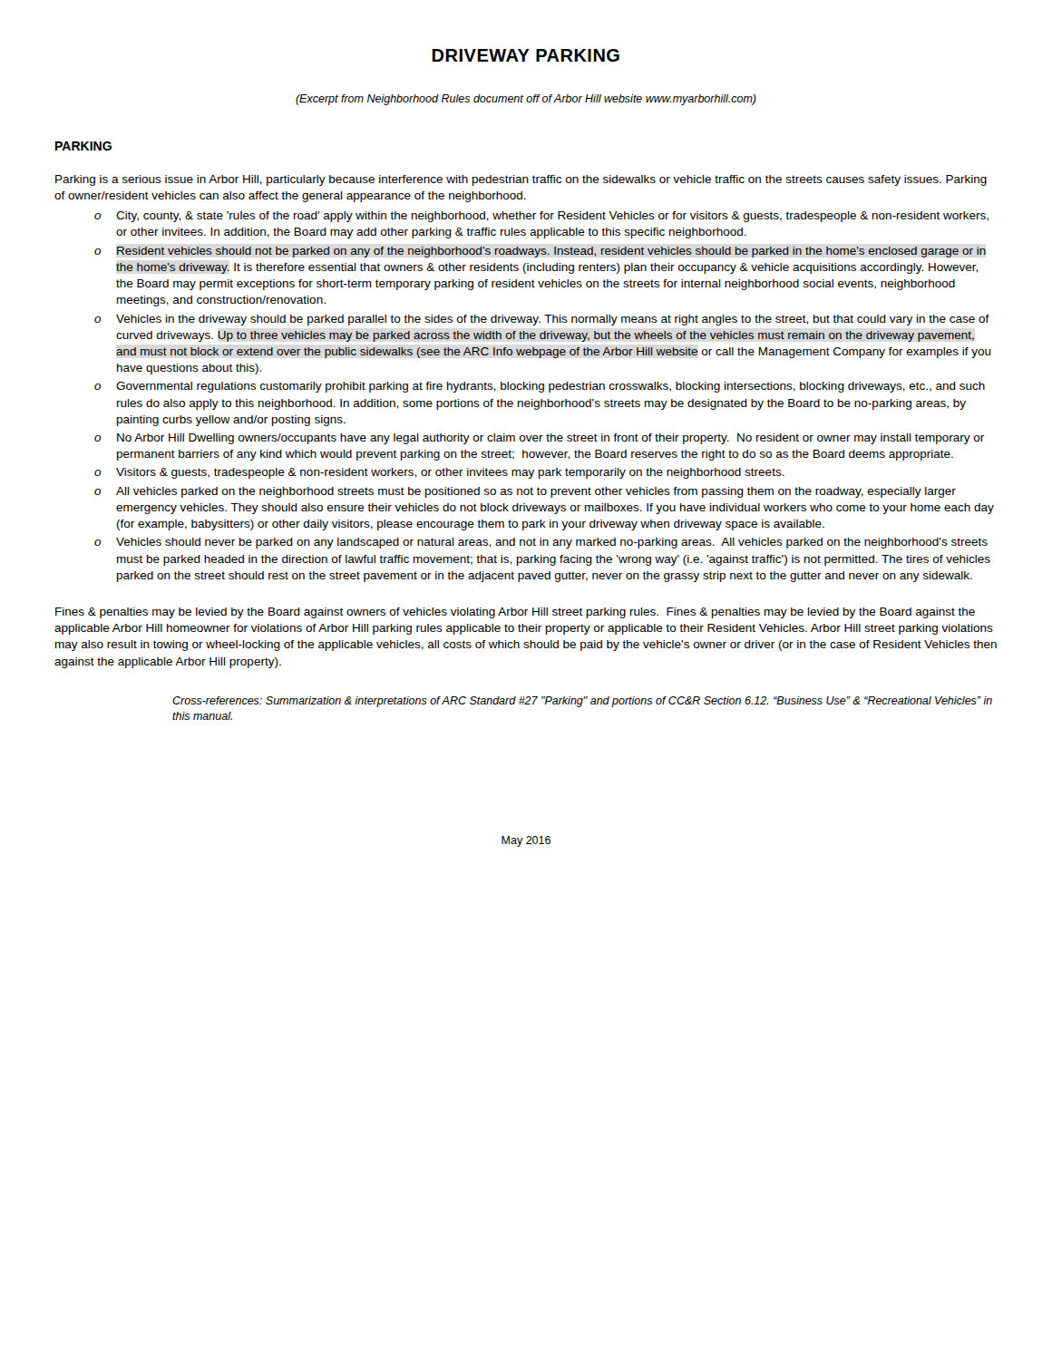DRIVEWAY PARKING
(Excerpt from Neighborhood Rules document off of Arbor Hill website www.myarborhill.com)
PARKING
Parking is a serious issue in Arbor Hill, particularly because interference with pedestrian traffic on the sidewalks or vehicle traffic on the streets causes safety issues. Parking of owner/resident vehicles can also affect the general appearance of the neighborhood.
City, county, & state 'rules of the road' apply within the neighborhood, whether for Resident Vehicles or for visitors & guests, tradespeople & non-resident workers, or other invitees. In addition, the Board may add other parking & traffic rules applicable to this specific neighborhood.
Resident vehicles should not be parked on any of the neighborhood’s roadways. Instead, resident vehicles should be parked in the home's enclosed garage or in the home's driveway. It is therefore essential that owners & other residents (including renters) plan their occupancy & vehicle acquisitions accordingly. However, the Board may permit exceptions for short-term temporary parking of resident vehicles on the streets for internal neighborhood social events, neighborhood meetings, and construction/renovation.
Vehicles in the driveway should be parked parallel to the sides of the driveway. This normally means at right angles to the street, but that could vary in the case of curved driveways. Up to three vehicles may be parked across the width of the driveway, but the wheels of the vehicles must remain on the driveway pavement, and must not block or extend over the public sidewalks (see the ARC Info webpage of the Arbor Hill website or call the Management Company for examples if you have questions about this).
Governmental regulations customarily prohibit parking at fire hydrants, blocking pedestrian crosswalks, blocking intersections, blocking driveways, etc., and such rules do also apply to this neighborhood. In addition, some portions of the neighborhood's streets may be designated by the Board to be no-parking areas, by painting curbs yellow and/or posting signs.
No Arbor Hill Dwelling owners/occupants have any legal authority or claim over the street in front of their property. No resident or owner may install temporary or permanent barriers of any kind which would prevent parking on the street; however, the Board reserves the right to do so as the Board deems appropriate.
Visitors & guests, tradespeople & non-resident workers, or other invitees may park temporarily on the neighborhood streets.
All vehicles parked on the neighborhood streets must be positioned so as not to prevent other vehicles from passing them on the roadway, especially larger emergency vehicles. They should also ensure their vehicles do not block driveways or mailboxes. If you have individual workers who come to your home each day (for example, babysitters) or other daily visitors, please encourage them to park in your driveway when driveway space is available.
Vehicles should never be parked on any landscaped or natural areas, and not in any marked no-parking areas. All vehicles parked on the neighborhood's streets must be parked headed in the direction of lawful traffic movement; that is, parking facing the 'wrong way' (i.e. 'against traffic') is not permitted. The tires of vehicles parked on the street should rest on the street pavement or in the adjacent paved gutter, never on the grassy strip next to the gutter and never on any sidewalk.
Fines & penalties may be levied by the Board against owners of vehicles violating Arbor Hill street parking rules. Fines & penalties may be levied by the Board against the applicable Arbor Hill homeowner for violations of Arbor Hill parking rules applicable to their property or applicable to their Resident Vehicles. Arbor Hill street parking violations may also result in towing or wheel-locking of the applicable vehicles, all costs of which should be paid by the vehicle's owner or driver (or in the case of Resident Vehicles then against the applicable Arbor Hill property).
Cross-references: Summarization & interpretations of ARC Standard #27 "Parking" and portions of CC&R Section 6.12. “Business Use” & “Recreational Vehicles” in this manual.
May 2016